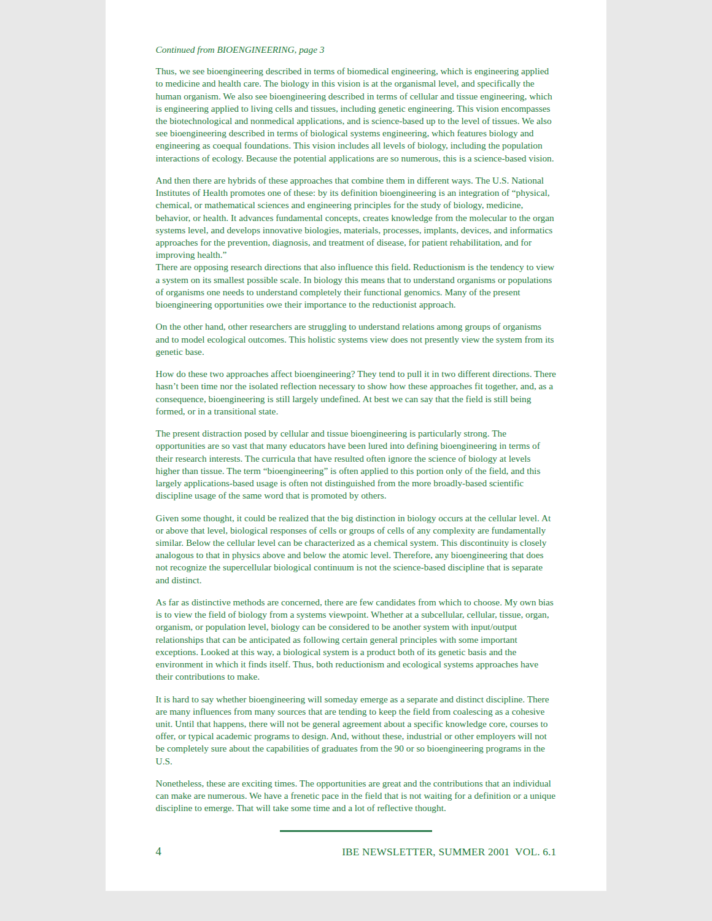Continued from BIOENGINEERING, page 3
Thus, we see bioengineering described in terms of biomedical engineering, which is engineering applied to medicine and health care. The biology in this vision is at the organismal level, and specifically the human organism. We also see bioengineering described in terms of cellular and tissue engineering, which is engineering applied to living cells and tissues, including genetic engineering. This vision encompasses the biotechnological and nonmedical applications, and is science-based up to the level of tissues. We also see bioengineering described in terms of biological systems engineering, which features biology and engineering as coequal foundations. This vision includes all levels of biology, including the population interactions of ecology. Because the potential applications are so numerous, this is a science-based vision.
And then there are hybrids of these approaches that combine them in different ways. The U.S. National Institutes of Health promotes one of these: by its definition bioengineering is an integration of “physical, chemical, or mathematical sciences and engineering principles for the study of biology, medicine, behavior, or health. It advances fundamental concepts, creates knowledge from the molecular to the organ systems level, and develops innovative biologies, materials, processes, implants, devices, and informatics approaches for the prevention, diagnosis, and treatment of disease, for patient rehabilitation, and for improving health.”
There are opposing research directions that also influence this field. Reductionism is the tendency to view a system on its smallest possible scale. In biology this means that to understand organisms or populations of organisms one needs to understand completely their functional genomics. Many of the present bioengineering opportunities owe their importance to the reductionist approach.
On the other hand, other researchers are struggling to understand relations among groups of organisms and to model ecological outcomes. This holistic systems view does not presently view the system from its genetic base.
How do these two approaches affect bioengineering? They tend to pull it in two different directions. There hasn’t been time nor the isolated reflection necessary to show how these approaches fit together, and, as a consequence, bioengineering is still largely undefined. At best we can say that the field is still being formed, or in a transitional state.
The present distraction posed by cellular and tissue bioengineering is particularly strong. The opportunities are so vast that many educators have been lured into defining bioengineering in terms of their research interests. The curricula that have resulted often ignore the science of biology at levels higher than tissue. The term “bioengineering” is often applied to this portion only of the field, and this largely applications-based usage is often not distinguished from the more broadly-based scientific discipline usage of the same word that is promoted by others.
Given some thought, it could be realized that the big distinction in biology occurs at the cellular level. At or above that level, biological responses of cells or groups of cells of any complexity are fundamentally similar. Below the cellular level can be characterized as a chemical system. This discontinuity is closely analogous to that in physics above and below the atomic level. Therefore, any bioengineering that does not recognize the supercellular biological continuum is not the science-based discipline that is separate and distinct.
As far as distinctive methods are concerned, there are few candidates from which to choose. My own bias is to view the field of biology from a systems viewpoint. Whether at a subcellular, cellular, tissue, organ, organism, or population level, biology can be considered to be another system with input/output relationships that can be anticipated as following certain general principles with some important exceptions. Looked at this way, a biological system is a product both of its genetic basis and the environment in which it finds itself. Thus, both reductionism and ecological systems approaches have their contributions to make.
It is hard to say whether bioengineering will someday emerge as a separate and distinct discipline. There are many influences from many sources that are tending to keep the field from coalescing as a cohesive unit. Until that happens, there will not be general agreement about a specific knowledge core, courses to offer, or typical academic programs to design. And, without these, industrial or other employers will not be completely sure about the capabilities of graduates from the 90 or so bioengineering programs in the U.S.
Nonetheless, these are exciting times. The opportunities are great and the contributions that an individual can make are numerous. We have a frenetic pace in the field that is not waiting for a definition or a unique discipline to emerge. That will take some time and a lot of reflective thought.
4 IBE NEWSLETTER, SUMMER 2001 VOL. 6.1